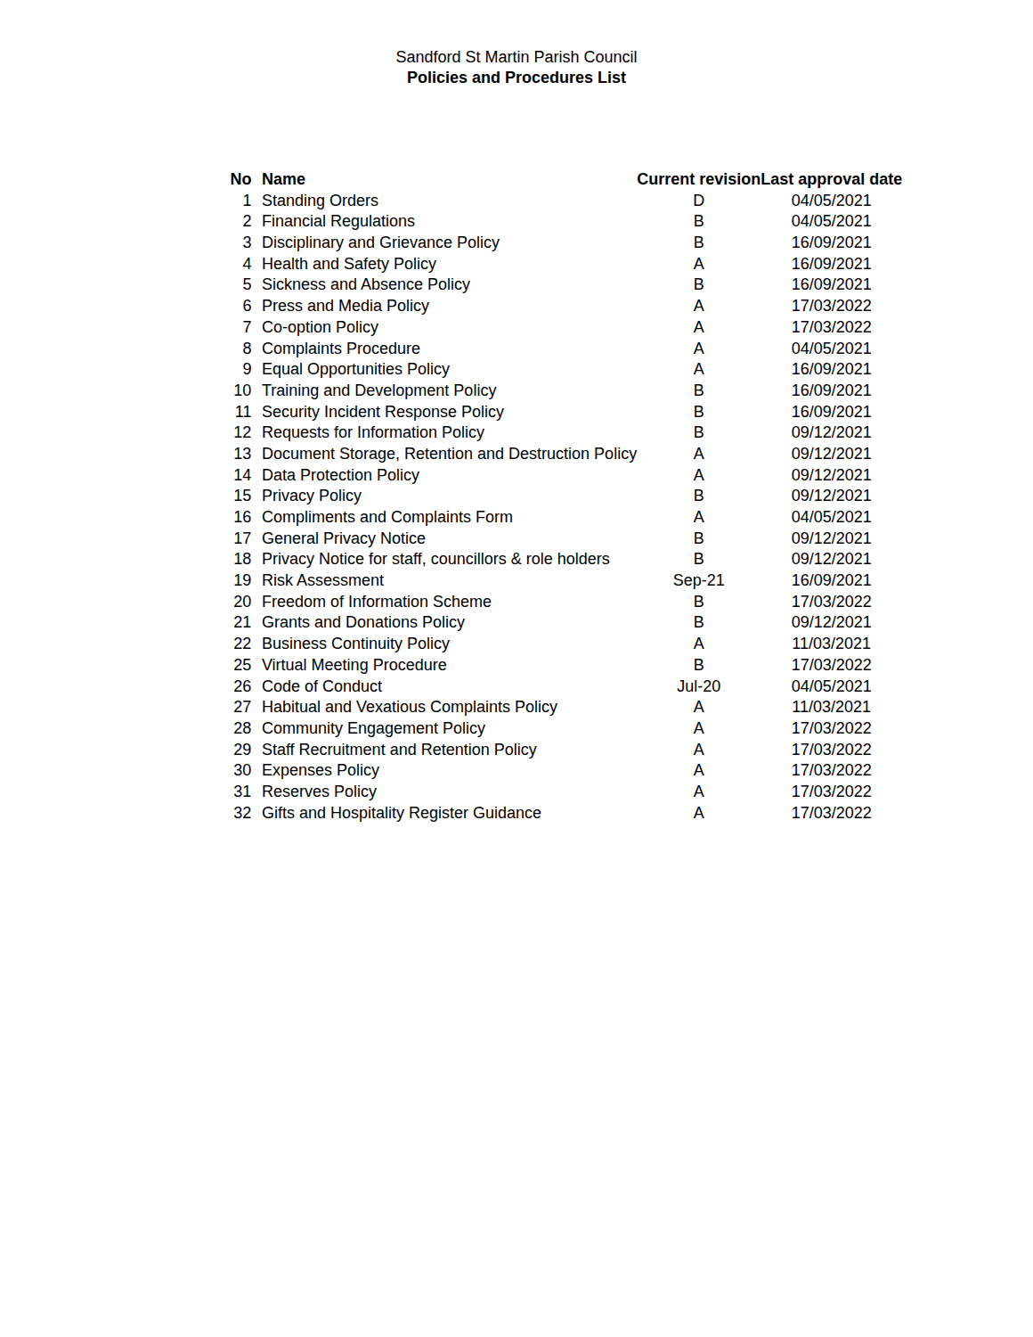Sandford St Martin Parish Council
Policies and Procedures List
| No | Name | Current revision | Last approval date |
| --- | --- | --- | --- |
| 1 | Standing Orders | D | 04/05/2021 |
| 2 | Financial Regulations | B | 04/05/2021 |
| 3 | Disciplinary and Grievance Policy | B | 16/09/2021 |
| 4 | Health and Safety Policy | A | 16/09/2021 |
| 5 | Sickness and Absence Policy | B | 16/09/2021 |
| 6 | Press and Media Policy | A | 17/03/2022 |
| 7 | Co-option Policy | A | 17/03/2022 |
| 8 | Complaints Procedure | A | 04/05/2021 |
| 9 | Equal Opportunities Policy | A | 16/09/2021 |
| 10 | Training and Development Policy | B | 16/09/2021 |
| 11 | Security Incident Response Policy | B | 16/09/2021 |
| 12 | Requests for Information Policy | B | 09/12/2021 |
| 13 | Document Storage, Retention and Destruction Policy | A | 09/12/2021 |
| 14 | Data Protection Policy | A | 09/12/2021 |
| 15 | Privacy Policy | B | 09/12/2021 |
| 16 | Compliments and Complaints Form | A | 04/05/2021 |
| 17 | General Privacy Notice | B | 09/12/2021 |
| 18 | Privacy Notice for staff, councillors & role holders | B | 09/12/2021 |
| 19 | Risk Assessment | Sep-21 | 16/09/2021 |
| 20 | Freedom of Information Scheme | B | 17/03/2022 |
| 21 | Grants and Donations Policy | B | 09/12/2021 |
| 22 | Business Continuity Policy | A | 11/03/2021 |
| 25 | Virtual Meeting Procedure | B | 17/03/2022 |
| 26 | Code of Conduct | Jul-20 | 04/05/2021 |
| 27 | Habitual and Vexatious Complaints Policy | A | 11/03/2021 |
| 28 | Community Engagement Policy | A | 17/03/2022 |
| 29 | Staff Recruitment and Retention Policy | A | 17/03/2022 |
| 30 | Expenses Policy | A | 17/03/2022 |
| 31 | Reserves Policy | A | 17/03/2022 |
| 32 | Gifts and Hospitality Register Guidance | A | 17/03/2022 |